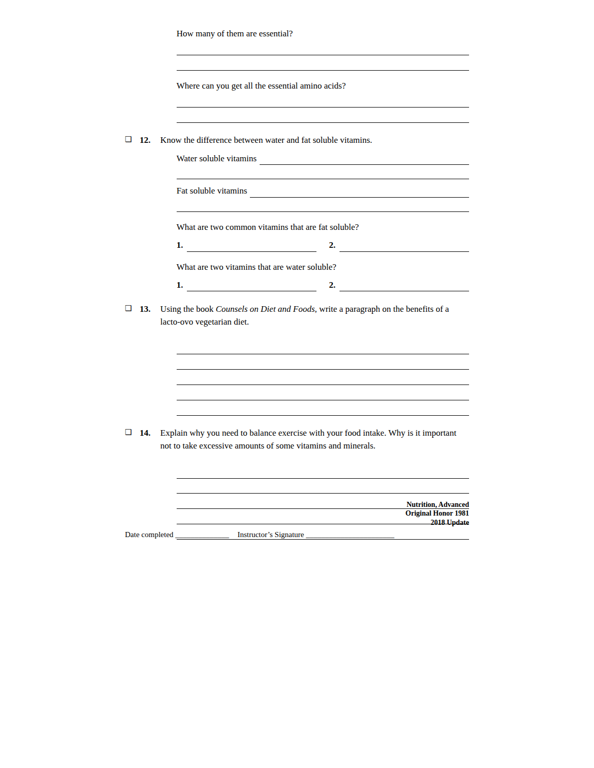How many of them are essential?
Where can you get all the essential amino acids?
❑
12.
Know the difference between water and fat soluble vitamins.
Water soluble vitamins
Fat soluble vitamins
What are two common vitamins that are fat soluble?
1.
2.
What are two vitamins that are water soluble?
1.
2.
❑
13.
Using the book Counsels on Diet and Foods, write a paragraph on the benefits of a lacto-ovo vegetarian diet.
❑
14.
Explain why you need to balance exercise with your food intake. Why is it important not to take excessive amounts of some vitamins and minerals.
Nutrition, Advanced
Original Honor 1981
2018 Update
Date completed ______________ Instructor’s Signature _______________________